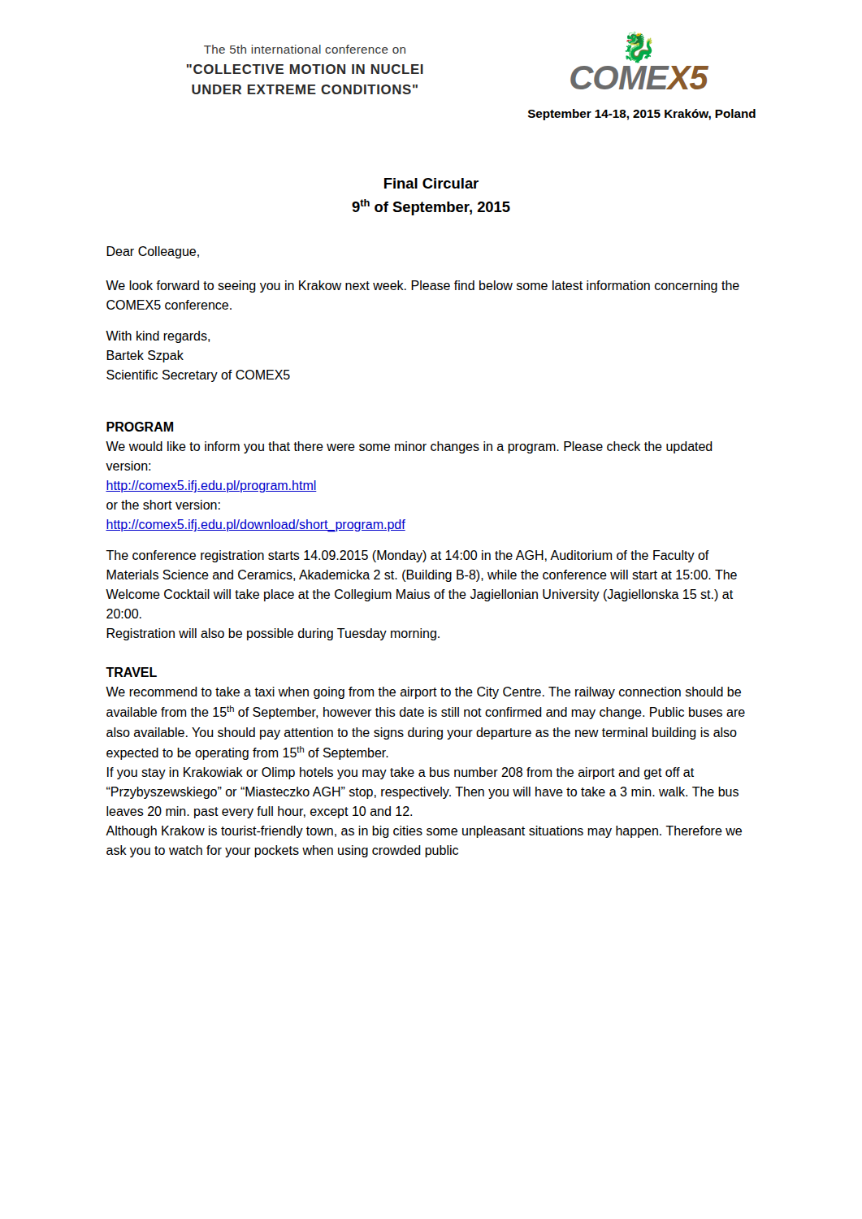The 5th international conference on
"Collective motion in nuclei
under extreme conditions"
🐉
COMEX5
September 14-18, 2015 Kraków, Poland
Final Circular
9th of September, 2015
Dear Colleague,
We look forward to seeing you in Krakow next week. Please find below some latest information concerning the COMEX5 conference.
With kind regards,
Bartek Szpak
Scientific Secretary of COMEX5
Program
We would like to inform you that there were some minor changes in a program. Please check the updated version:
http://comex5.ifj.edu.pl/program.html
or the short version:
http://comex5.ifj.edu.pl/download/short_program.pdf
The conference registration starts 14.09.2015 (Monday) at 14:00 in the AGH, Auditorium of the Faculty of Materials Science and Ceramics, Akademicka 2 st. (Building B-8), while the conference will start at 15:00. The Welcome Cocktail will take place at the Collegium Maius of the Jagiellonian University (Jagiellonska 15 st.) at 20:00.
Registration will also be possible during Tuesday morning.
Travel
We recommend to take a taxi when going from the airport to the City Centre. The railway connection should be available from the 15th of September, however this date is still not confirmed and may change. Public buses are also available. You should pay attention to the signs during your departure as the new terminal building is also expected to be operating from 15th of September.
If you stay in Krakowiak or Olimp hotels you may take a bus number 208 from the airport and get off at “Przybyszewskiego” or “Miasteczko AGH” stop, respectively. Then you will have to take a 3 min. walk. The bus leaves 20 min. past every full hour, except 10 and 12.
Although Krakow is tourist-friendly town, as in big cities some unpleasant situations may happen. Therefore we ask you to watch for your pockets when using crowded public